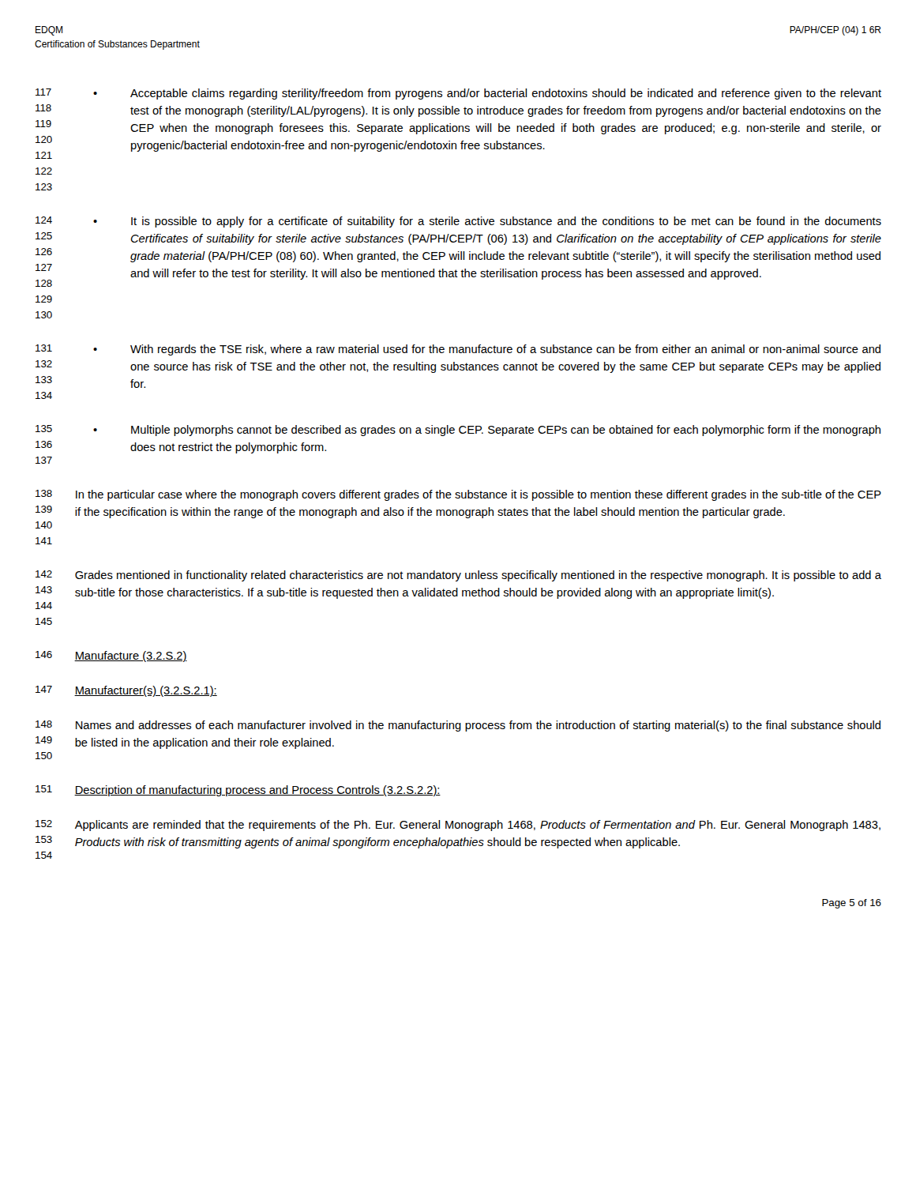EDQM
Certification of Substances Department
PA/PH/CEP (04) 1 6R
117
118
119
120
121
122
123
•
Acceptable claims regarding sterility/freedom from pyrogens and/or bacterial endotoxins should be indicated and reference given to the relevant test of the monograph (sterility/LAL/pyrogens). It is only possible to introduce grades for freedom from pyrogens and/or bacterial endotoxins on the CEP when the monograph foresees this. Separate applications will be needed if both grades are produced; e.g. non-sterile and sterile, or pyrogenic/bacterial endotoxin-free and non-pyrogenic/endotoxin free substances.
124
125
126
127
128
129
130
•
It is possible to apply for a certificate of suitability for a sterile active substance and the conditions to be met can be found in the documents Certificates of suitability for sterile active substances (PA/PH/CEP/T (06) 13) and Clarification on the acceptability of CEP applications for sterile grade material (PA/PH/CEP (08) 60). When granted, the CEP will include the relevant subtitle (“sterile”), it will specify the sterilisation method used and will refer to the test for sterility. It will also be mentioned that the sterilisation process has been assessed and approved.
131
132
133
134
•
With regards the TSE risk, where a raw material used for the manufacture of a substance can be from either an animal or non-animal source and one source has risk of TSE and the other not, the resulting substances cannot be covered by the same CEP but separate CEPs may be applied for.
135
136
137
•
Multiple polymorphs cannot be described as grades on a single CEP. Separate CEPs can be obtained for each polymorphic form if the monograph does not restrict the polymorphic form.
138
139
140
141
In the particular case where the monograph covers different grades of the substance it is possible to mention these different grades in the sub-title of the CEP if the specification is within the range of the monograph and also if the monograph states that the label should mention the particular grade.
142
143
144
145
Grades mentioned in functionality related characteristics are not mandatory unless specifically mentioned in the respective monograph. It is possible to add a sub-title for those characteristics. If a sub-title is requested then a validated method should be provided along with an appropriate limit(s).
146
Manufacture (3.2.S.2)
147
Manufacturer(s) (3.2.S.2.1):
148
149
150
Names and addresses of each manufacturer involved in the manufacturing process from the introduction of starting material(s) to the final substance should be listed in the application and their role explained.
151
Description of manufacturing process and Process Controls (3.2.S.2.2):
152
153
154
Applicants are reminded that the requirements of the Ph. Eur. General Monograph 1468, Products of Fermentation and Ph. Eur. General Monograph 1483, Products with risk of transmitting agents of animal spongiform encephalopathies should be respected when applicable.
Page 5 of 16